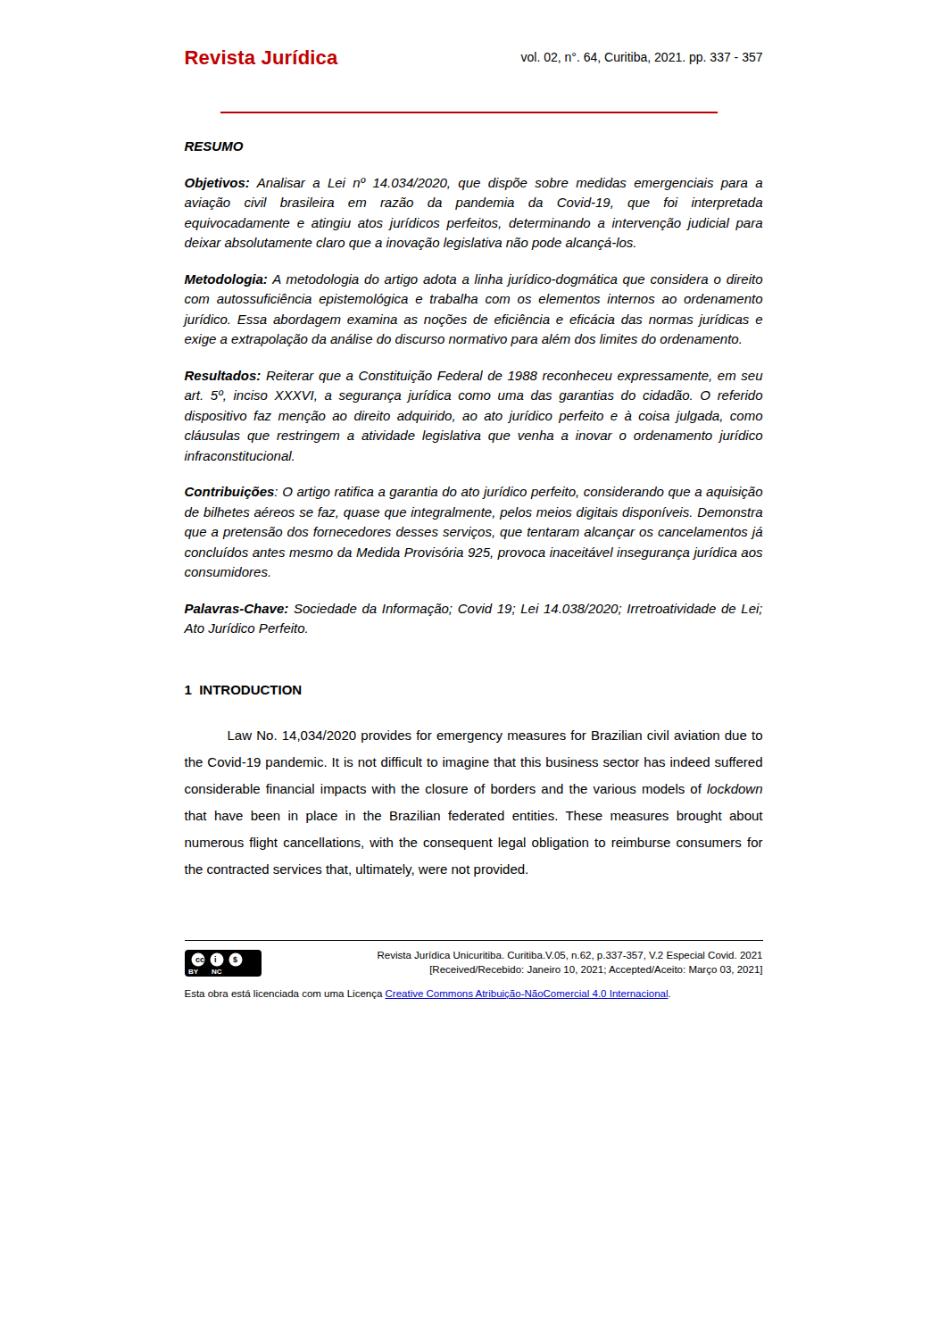Revista Jurídica
vol. 02, n°. 64, Curitiba, 2021. pp. 337 - 357
RESUMO
Objetivos: Analisar a Lei nº 14.034/2020, que dispõe sobre medidas emergenciais para a aviação civil brasileira em razão da pandemia da Covid-19, que foi interpretada equivocadamente e atingiu atos jurídicos perfeitos, determinando a intervenção judicial para deixar absolutamente claro que a inovação legislativa não pode alcançá-los.
Metodologia: A metodologia do artigo adota a linha jurídico-dogmática que considera o direito com autossuficiência epistemológica e trabalha com os elementos internos ao ordenamento jurídico. Essa abordagem examina as noções de eficiência e eficácia das normas jurídicas e exige a extrapolação da análise do discurso normativo para além dos limites do ordenamento.
Resultados: Reiterar que a Constituição Federal de 1988 reconheceu expressamente, em seu art. 5º, inciso XXXVI, a segurança jurídica como uma das garantias do cidadão. O referido dispositivo faz menção ao direito adquirido, ao ato jurídico perfeito e à coisa julgada, como cláusulas que restringem a atividade legislativa que venha a inovar o ordenamento jurídico infraconstitucional.
Contribuições: O artigo ratifica a garantia do ato jurídico perfeito, considerando que a aquisição de bilhetes aéreos se faz, quase que integralmente, pelos meios digitais disponíveis. Demonstra que a pretensão dos fornecedores desses serviços, que tentaram alcançar os cancelamentos já concluídos antes mesmo da Medida Provisória 925, provoca inaceitável insegurança jurídica aos consumidores.
Palavras-Chave: Sociedade da Informação; Covid 19; Lei 14.038/2020; Irretroatividade de Lei; Ato Jurídico Perfeito.
1 INTRODUCTION
Law No. 14,034/2020 provides for emergency measures for Brazilian civil aviation due to the Covid-19 pandemic. It is not difficult to imagine that this business sector has indeed suffered considerable financial impacts with the closure of borders and the various models of lockdown that have been in place in the Brazilian federated entities. These measures brought about numerous flight cancellations, with the consequent legal obligation to reimburse consumers for the contracted services that, ultimately, were not provided.
cc i $ BY NC
Revista Jurídica Unicuritiba. Curitiba.V.05, n.62, p.337-357, V.2 Especial Covid. 2021 [Received/Recebido: Janeiro 10, 2021; Accepted/Aceito: Março 03, 2021]
Esta obra está licenciada com uma Licença Creative Commons Atribuição-NãoComercial 4.0 Internacional.